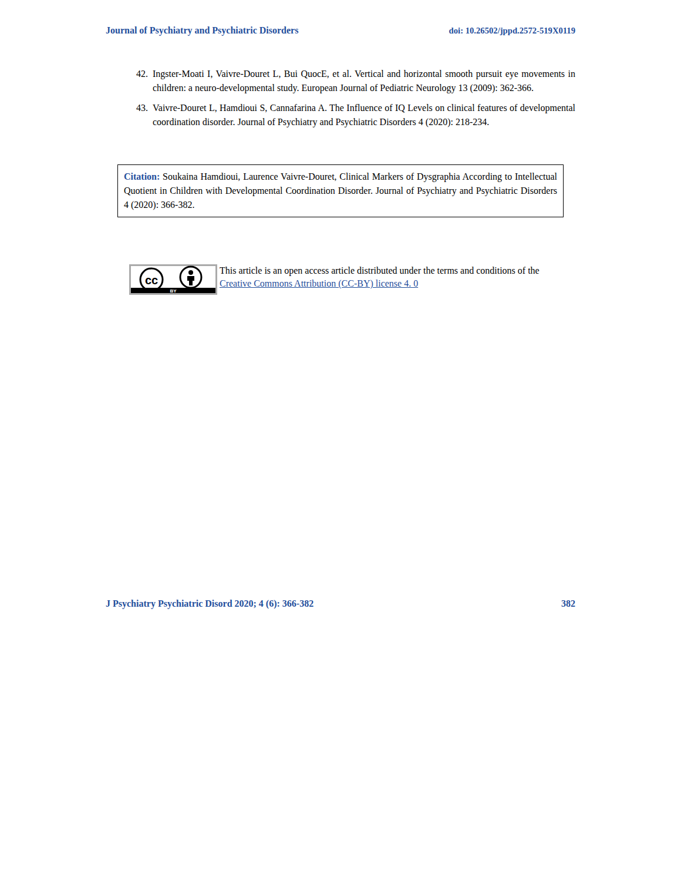Journal of Psychiatry and Psychiatric Disorders doi: 10.26502/jppd.2572-519X0119
42. Ingster-Moati I, Vaivre-Douret L, Bui QuocE, et al. Vertical and horizontal smooth pursuit eye movements in children: a neuro-developmental study. European Journal of Pediatric Neurology 13 (2009): 362-366.
43. Vaivre-Douret L, Hamdioui S, Cannafarina A. The Influence of IQ Levels on clinical features of developmental coordination disorder. Journal of Psychiatry and Psychiatric Disorders 4 (2020): 218-234.
Citation: Soukaina Hamdioui, Laurence Vaivre-Douret, Clinical Markers of Dysgraphia According to Intellectual Quotient in Children with Developmental Coordination Disorder. Journal of Psychiatry and Psychiatric Disorders 4 (2020): 366-382.
cc BY
This article is an open access article distributed under the terms and conditions of the
Creative Commons Attribution (CC-BY) license 4. 0
J Psychiatry Psychiatric Disord 2020; 4 (6): 366-382 382